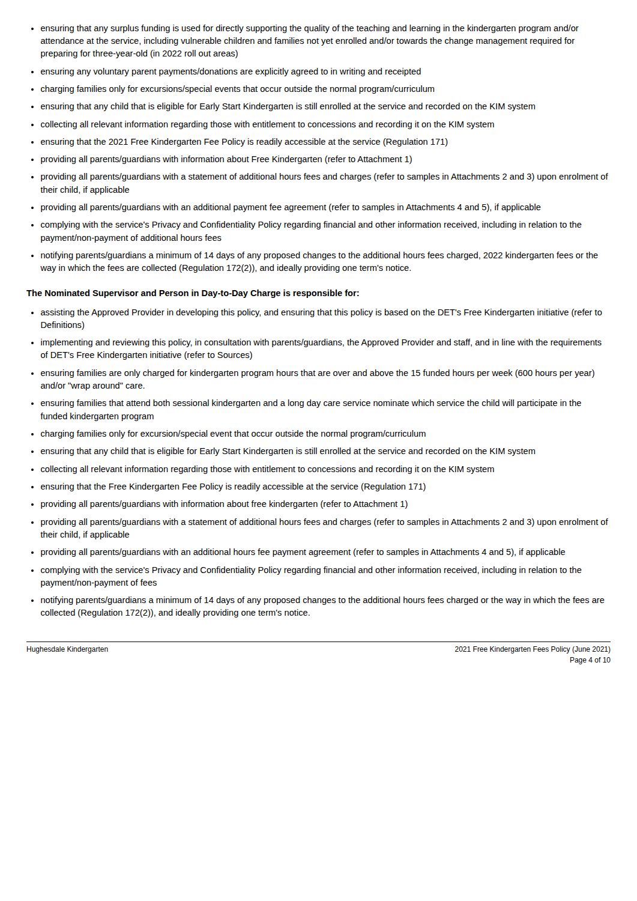ensuring that any surplus funding is used for directly supporting the quality of the teaching and learning in the kindergarten program and/or attendance at the service, including vulnerable children and families not yet enrolled and/or towards the change management required for preparing for three-year-old (in 2022 roll out areas)
ensuring any voluntary parent payments/donations are explicitly agreed to in writing and receipted
charging families only for excursions/special events that occur outside the normal program/curriculum
ensuring that any child that is eligible for Early Start Kindergarten is still enrolled at the service and recorded on the KIM system
collecting all relevant information regarding those with entitlement to concessions and recording it on the KIM system
ensuring that the 2021 Free Kindergarten Fee Policy is readily accessible at the service (Regulation 171)
providing all parents/guardians with information about Free Kindergarten (refer to Attachment 1)
providing all parents/guardians with a statement of additional hours fees and charges (refer to samples in Attachments 2 and 3) upon enrolment of their child, if applicable
providing all parents/guardians with an additional payment fee agreement (refer to samples in Attachments 4 and 5), if applicable
complying with the service's Privacy and Confidentiality Policy regarding financial and other information received, including in relation to the payment/non-payment of additional hours fees
notifying parents/guardians a minimum of 14 days of any proposed changes to the additional hours fees charged, 2022 kindergarten fees or the way in which the fees are collected (Regulation 172(2)), and ideally providing one term's notice.
The Nominated Supervisor and Person in Day-to-Day Charge is responsible for:
assisting the Approved Provider in developing this policy, and ensuring that this policy is based on the DET's Free Kindergarten initiative (refer to Definitions)
implementing and reviewing this policy, in consultation with parents/guardians, the Approved Provider and staff, and in line with the requirements of DET's Free Kindergarten initiative (refer to Sources)
ensuring families are only charged for kindergarten program hours that are over and above the 15 funded hours per week (600 hours per year) and/or "wrap around" care.
ensuring families that attend both sessional kindergarten and a long day care service nominate which service the child will participate in the funded kindergarten program
charging families only for excursion/special event that occur outside the normal program/curriculum
ensuring that any child that is eligible for Early Start Kindergarten is still enrolled at the service and recorded on the KIM system
collecting all relevant information regarding those with entitlement to concessions and recording it on the KIM system
ensuring that the Free Kindergarten Fee Policy is readily accessible at the service (Regulation 171)
providing all parents/guardians with information about free kindergarten (refer to Attachment 1)
providing all parents/guardians with a statement of additional hours fees and charges (refer to samples in Attachments 2 and 3) upon enrolment of their child, if applicable
providing all parents/guardians with an additional hours fee payment agreement (refer to samples in Attachments 4 and 5), if applicable
complying with the service's Privacy and Confidentiality Policy regarding financial and other information received, including in relation to the payment/non-payment of fees
notifying parents/guardians a minimum of 14 days of any proposed changes to the additional hours fees charged or the way in which the fees are collected (Regulation 172(2)), and ideally providing one term's notice.
Hughesdale Kindergarten
2021 Free Kindergarten Fees Policy (June 2021)
Page 4 of 10